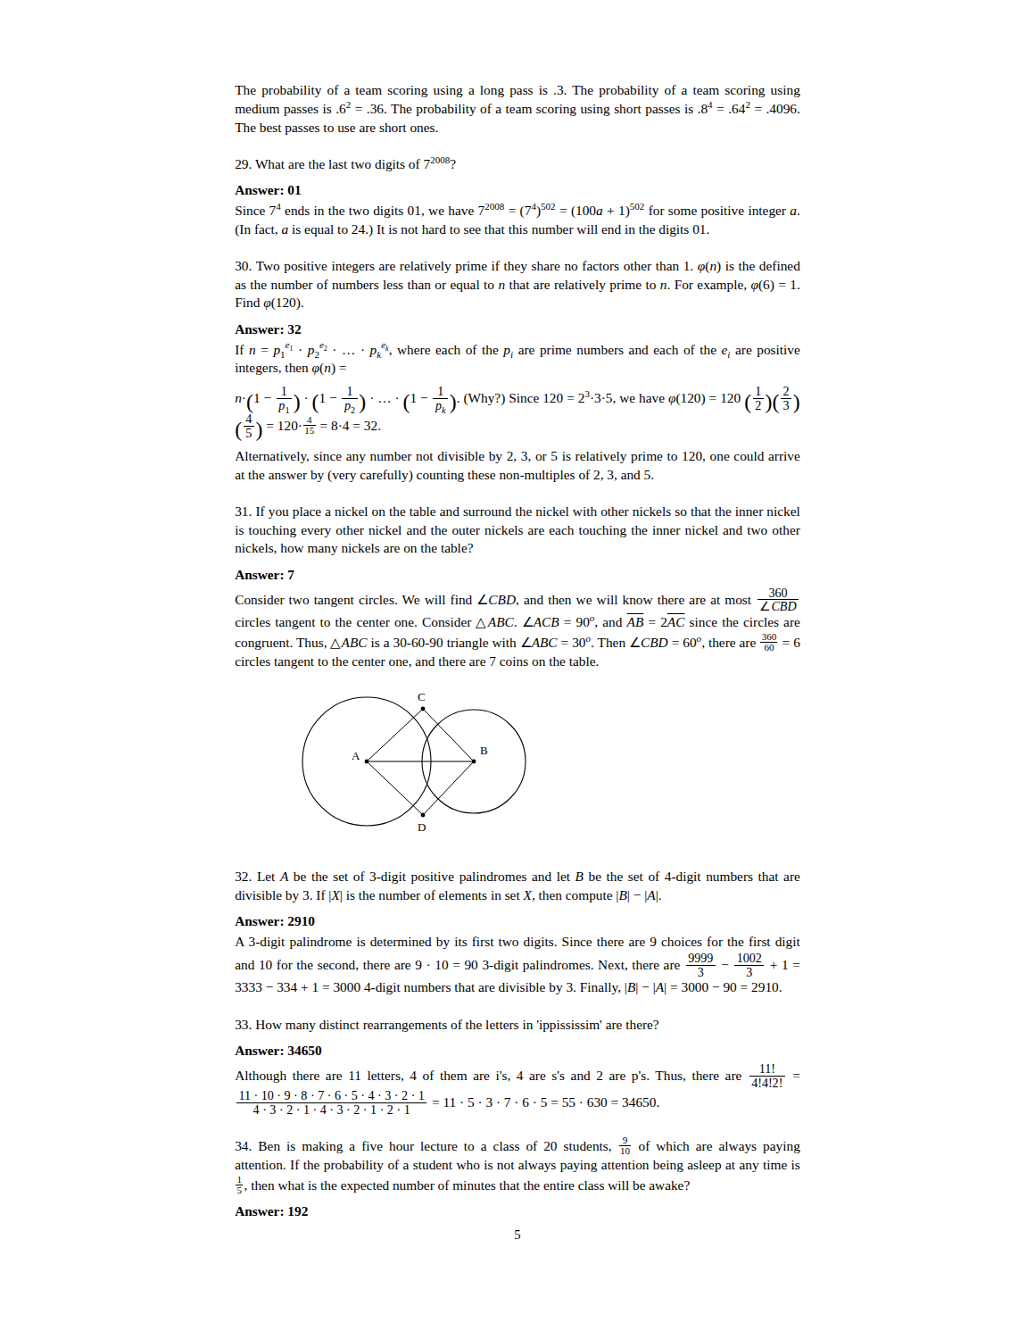The probability of a team scoring using a long pass is .3. The probability of a team scoring using medium passes is .62 = .36. The probability of a team scoring using short passes is .84 = .642 = .4096. The best passes to use are short ones.
29. What are the last two digits of 72008?
Answer: 01
Since 74 ends in the two digits 01, we have 72008 = (74)502 = (100a + 1)502 for some positive integer a. (In fact, a is equal to 24.) It is not hard to see that this number will end in the digits 01.
30. Two positive integers are relatively prime if they share no factors other than 1. φ(n) is the defined as the number of numbers less than or equal to n that are relatively prime to n. For example, φ(6) = 1. Find φ(120).
Answer: 32
If n = p1e1 · p2e2 · … · pkek, where each of the pi are prime numbers and each of the ei are positive integers, then φ(n) =
n·(1 − 1 p1) · (1 − 1 p2) · … · (1 − 1 pk). (Why?) Since 120 = 23·3·5, we have φ(120) = 120 (12)(23)(45) = 120·415 = 8·4 = 32.
Alternatively, since any number not divisible by 2, 3, or 5 is relatively prime to 120, one could arrive at the answer by (very carefully) counting these non-multiples of 2, 3, and 5.
31. If you place a nickel on the table and surround the nickel with other nickels so that the inner nickel is touching every other nickel and the outer nickels are each touching the inner nickel and two other nickels, how many nickels are on the table?
Answer: 7
Consider two tangent circles. We will find ∠CBD, and then we will know there are at most 360∠CBD circles tangent to the center one. Consider △ABC. ∠ACB = 90o, and AB = 2AC since the circles are congruent. Thus, △ABC is a 30-60-90 triangle with ∠ABC = 30o. Then ∠CBD = 60o, there are 36060 = 6 circles tangent to the center one, and there are 7 coins on the table.
A B C D
32. Let A be the set of 3-digit positive palindromes and let B be the set of 4-digit numbers that are divisible by 3. If |X| is the number of elements in set X, then compute |B| − |A|.
Answer: 2910
A 3-digit palindrome is determined by its first two digits. Since there are 9 choices for the first digit and 10 for the second, there are 9 · 10 = 90 3-digit palindromes. Next, there are 99993 − 10023 + 1 = 3333 − 334 + 1 = 3000 4-digit numbers that are divisible by 3. Finally, |B| − |A| = 3000 − 90 = 2910.
33. How many distinct rearrangements of the letters in 'ippississim' are there?
Answer: 34650
Although there are 11 letters, 4 of them are i's, 4 are s's and 2 are p's. Thus, there are 11!4!4!2! = 11 · 10 · 9 · 8 · 7 · 6 · 5 · 4 · 3 · 2 · 14 · 3 · 2 · 1 · 4 · 3 · 2 · 1 · 2 · 1 = 11 · 5 · 3 · 7 · 6 · 5 = 55 · 630 = 34650.
34. Ben is making a five hour lecture to a class of 20 students, 910 of which are always paying attention. If the probability of a student who is not always paying attention being asleep at any time is 15, then what is the expected number of minutes that the entire class will be awake?
Answer: 192
5